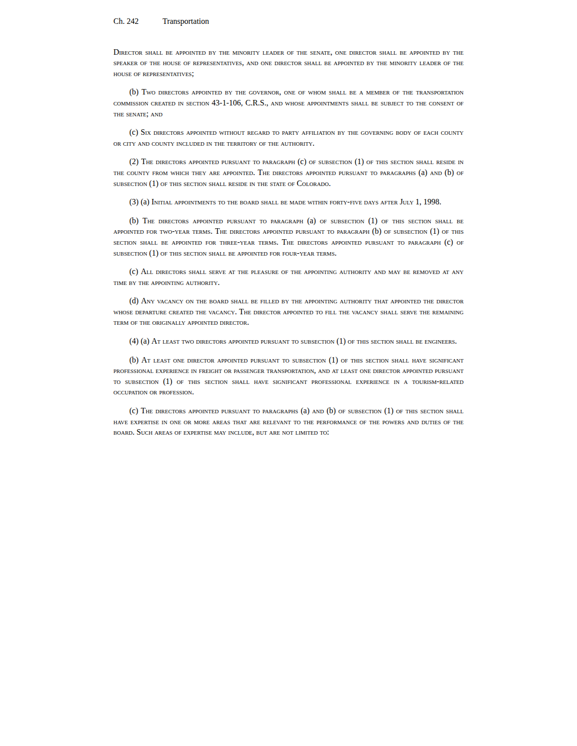Ch. 242 Transportation
Director shall be appointed by the minority leader of the senate, one director shall be appointed by the speaker of the house of representatives, and one director shall be appointed by the minority leader of the house of representatives;
(b) Two directors appointed by the governor, one of whom shall be a member of the transportation commission created in section 43-1-106, C.R.S., and whose appointments shall be subject to the consent of the senate; and
(c) Six directors appointed without regard to party affiliation by the governing body of each county or city and county included in the territory of the authority.
(2) The directors appointed pursuant to paragraph (c) of subsection (1) of this section shall reside in the county from which they are appointed. The directors appointed pursuant to paragraphs (a) and (b) of subsection (1) of this section shall reside in the state of Colorado.
(3) (a) Initial appointments to the board shall be made within forty-five days after July 1, 1998.
(b) The directors appointed pursuant to paragraph (a) of subsection (1) of this section shall be appointed for two-year terms. The directors appointed pursuant to paragraph (b) of subsection (1) of this section shall be appointed for three-year terms. The directors appointed pursuant to paragraph (c) of subsection (1) of this section shall be appointed for four-year terms.
(c) All directors shall serve at the pleasure of the appointing authority and may be removed at any time by the appointing authority.
(d) Any vacancy on the board shall be filled by the appointing authority that appointed the director whose departure created the vacancy. The director appointed to fill the vacancy shall serve the remaining term of the originally appointed director.
(4) (a) At least two directors appointed pursuant to subsection (1) of this section shall be engineers.
(b) At least one director appointed pursuant to subsection (1) of this section shall have significant professional experience in freight or passenger transportation, and at least one director appointed pursuant to subsection (1) of this section shall have significant professional experience in a tourism-related occupation or profession.
(c) The directors appointed pursuant to paragraphs (a) and (b) of subsection (1) of this section shall have expertise in one or more areas that are relevant to the performance of the powers and duties of the board. Such areas of expertise may include, but are not limited to: